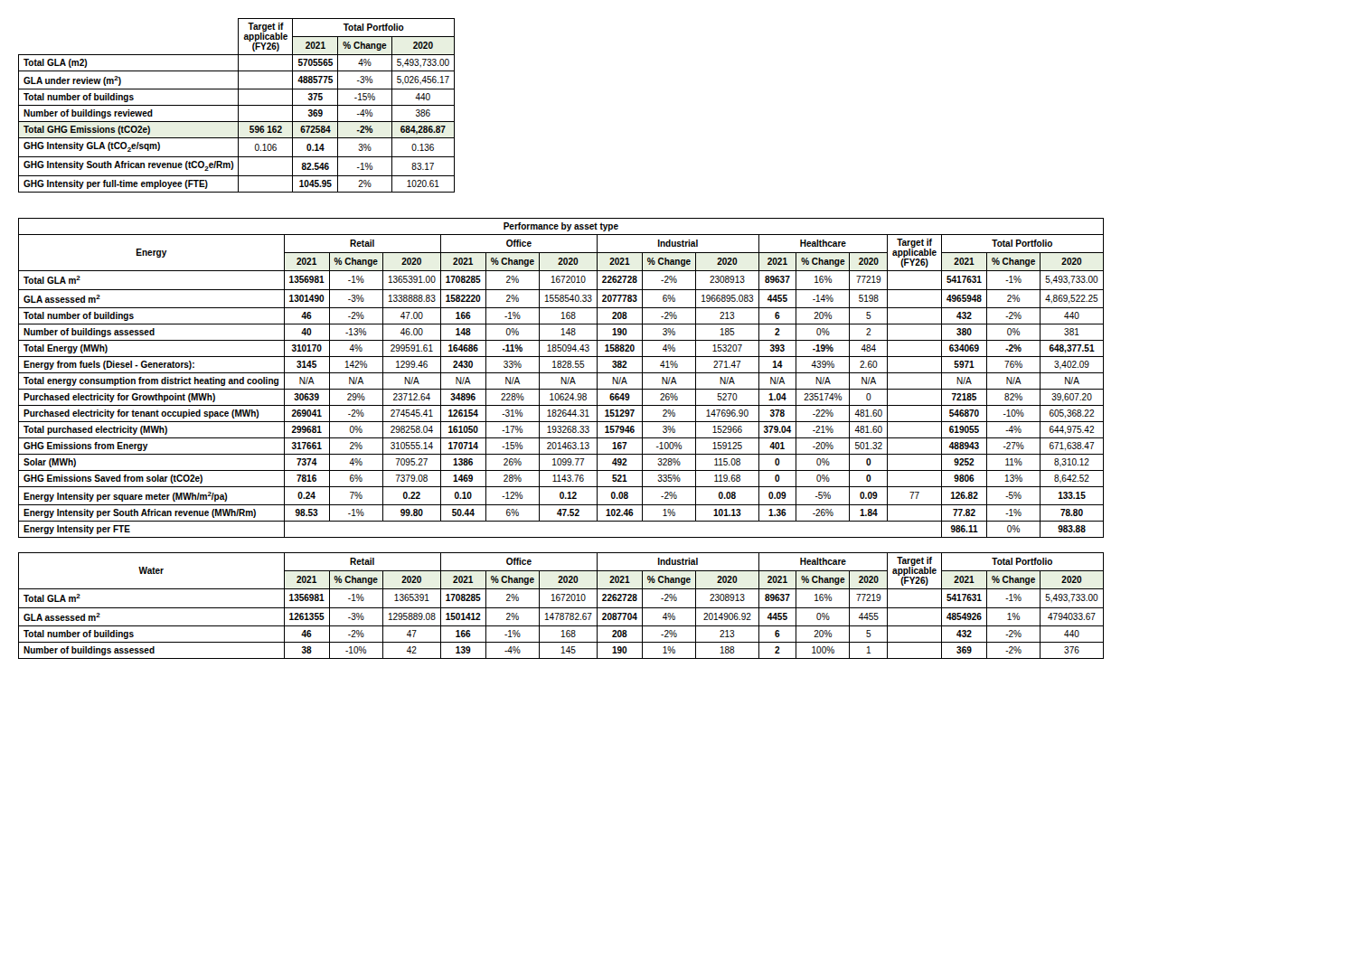| | Target if applicable (FY26) | Total Portfolio |
| | 2021 | % Change | 2020 |
| Total GLA (m2) | | 5705565 | 4% | 5,493,733.00 |
| GLA under review (m 2 ) | | 4885775 | -3% | 5,026,456.17 |
| Total number of buildings | | 375 | -15% | 440 |
| Number of buildings reviewed | | 369 | -4% | 386 |
| Total GHG Emissions (tCO2e) | 596 162 | 672584 | -2% | 684,286.87 |
| GHG Intensity GLA (tCO 2 e/sqm) | 0.106 | 0.14 | 3% | 0.136 |
| GHG Intensity South African revenue (tCO 2 e/Rm) | | 82.546 | -1% | 83.17 |
| GHG Intensity per full-time employee (FTE) | | 1045.95 | 2% | 1020.61 |
| Performance by asset type |
| Energy | Retail | Office | Industrial | Healthcare | Target if applicable (FY26) | Total Portfolio |
| 2021 | % Change | 2020 | 2021 | % Change | 2020 | 2021 | % Change | 2020 | 2021 | % Change | 2020 | 2021 | % Change | 2020 |
| Total GLA m 2 | 1356981 | -1% | 1365391.00 | 1708285 | 2% | 1672010 | 2262728 | -2% | 2308913 | 89637 | 16% | 77219 | | 5417631 | -1% | 5,493,733.00 |
| GLA assessed m 2 | 1301490 | -3% | 1338888.83 | 1582220 | 2% | 1558540.33 | 2077783 | 6% | 1966895.083 | 4455 | -14% | 5198 | | 4965948 | 2% | 4,869,522.25 |
| Total number of buildings | 46 | -2% | 47.00 | 166 | -1% | 168 | 208 | -2% | 213 | 6 | 20% | 5 | | 432 | -2% | 440 |
| Number of buildings assessed | 40 | -13% | 46.00 | 148 | 0% | 148 | 190 | 3% | 185 | 2 | 0% | 2 | | 380 | 0% | 381 |
| Total Energy (MWh) | 310170 | 4% | 299591.61 | 164686 | -11% | 185094.43 | 158820 | 4% | 153207 | 393 | -19% | 484 | | 634069 | -2% | 648,377.51 |
| Energy from fuels (Diesel - Generators): | 3145 | 142% | 1299.46 | 2430 | 33% | 1828.55 | 382 | 41% | 271.47 | 14 | 439% | 2.60 | | 5971 | 76% | 3,402.09 |
| Total energy consumption from district heating and cooling | N/A | N/A | N/A | N/A | N/A | N/A | N/A | N/A | N/A | N/A | N/A | N/A | | N/A | N/A | N/A |
| Purchased electricity for Growthpoint (MWh) | 30639 | 29% | 23712.64 | 34896 | 228% | 10624.98 | 6649 | 26% | 5270 | 1.04 | 235174% | 0 | | 72185 | 82% | 39,607.20 |
| Purchased electricity for tenant occupied space (MWh) | 269041 | -2% | 274545.41 | 126154 | -31% | 182644.31 | 151297 | 2% | 147696.90 | 378 | -22% | 481.60 | | 546870 | -10% | 605,368.22 |
| Total purchased electricity (MWh) | 299681 | 0% | 298258.04 | 161050 | -17% | 193268.33 | 157946 | 3% | 152966 | 379.04 | -21% | 481.60 | | 619055 | -4% | 644,975.42 |
| GHG Emissions from Energy | 317661 | 2% | 310555.14 | 170714 | -15% | 201463.13 | 167 | -100% | 159125 | 401 | -20% | 501.32 | | 488943 | -27% | 671,638.47 |
| Solar (MWh) | 7374 | 4% | 7095.27 | 1386 | 26% | 1099.77 | 492 | 328% | 115.08 | 0 | 0% | 0 | | 9252 | 11% | 8,310.12 |
| GHG Emissions Saved from solar (tCO2e) | 7816 | 6% | 7379.08 | 1469 | 28% | 1143.76 | 521 | 335% | 119.68 | 0 | 0% | 0 | | 9806 | 13% | 8,642.52 |
| Energy Intensity per square meter (MWh/m 2 /pa) | 0.24 | 7% | 0.22 | 0.10 | -12% | 0.12 | 0.08 | -2% | 0.08 | 0.09 | -5% | 0.09 | 77 | 126.82 | -5% | 133.15 |
| Energy Intensity per South African revenue (MWh/Rm) | 98.53 | -1% | 99.80 | 50.44 | 6% | 47.52 | 102.46 | 1% | 101.13 | 1.36 | -26% | 1.84 | | 77.82 | -1% | 78.80 |
| Energy Intensity per FTE | | 986.11 | 0% | 983.88 |
| Water | Retail | Office | Industrial | Healthcare | Target if applicable (FY26) | Total Portfolio |
| 2021 | % Change | 2020 | 2021 | % Change | 2020 | 2021 | % Change | 2020 | 2021 | % Change | 2020 | 2021 | % Change | 2020 |
| Total GLA m 2 | 1356981 | -1% | 1365391 | 1708285 | 2% | 1672010 | 2262728 | -2% | 2308913 | 89637 | 16% | 77219 | | 5417631 | -1% | 5,493,733.00 |
| GLA assessed m 2 | 1261355 | -3% | 1295889.08 | 1501412 | 2% | 1478782.67 | 2087704 | 4% | 2014906.92 | 4455 | 0% | 4455 | | 4854926 | 1% | 4794033.67 |
| Total number of buildings | 46 | -2% | 47 | 166 | -1% | 168 | 208 | -2% | 213 | 6 | 20% | 5 | | 432 | -2% | 440 |
| Number of buildings assessed | 38 | -10% | 42 | 139 | -4% | 145 | 190 | 1% | 188 | 2 | 100% | 1 | | 369 | -2% | 376 |